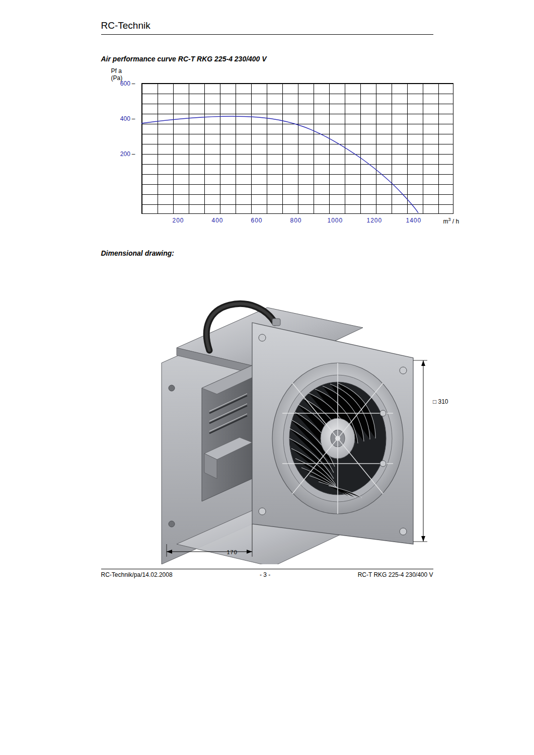RC-Technik
Air performance curve RC-T RKG 225-4 230/400 V
Pf a
(Pa)
600–
400–
200–
200
400
600
800
1000
1200
1400
m3 / h
Dimensional drawing:
□ 310
170
RC-Technik/pa/14.02.2008
- 3 -
RC-T RKG 225-4 230/400 V